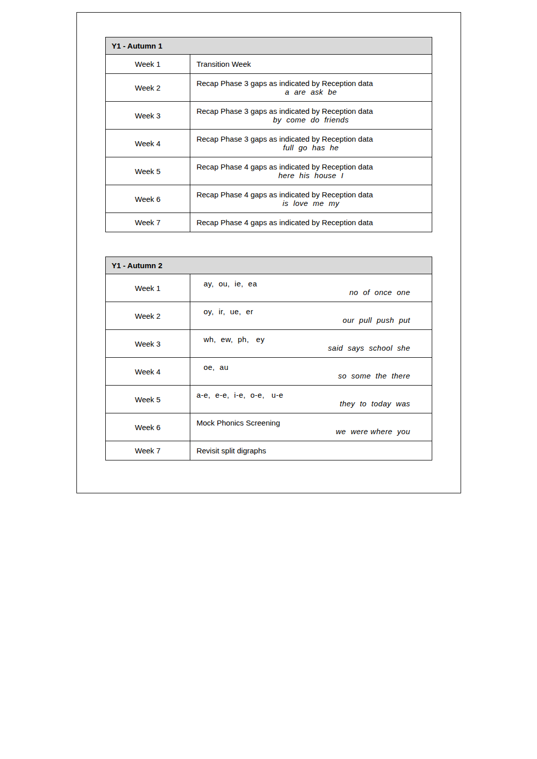| Y1 - Autumn 1 |
| --- |
| Week 1 | Transition Week |
| Week 2 | Recap Phase 3 gaps as indicated by Reception data a are ask be |
| Week 3 | Recap Phase 3 gaps as indicated by Reception data by come do friends |
| Week 4 | Recap Phase 3 gaps as indicated by Reception data full go has he |
| Week 5 | Recap Phase 4 gaps as indicated by Reception data here his house I |
| Week 6 | Recap Phase 4 gaps as indicated by Reception data is love me my |
| Week 7 | Recap Phase 4 gaps as indicated by Reception data |
| Y1 - Autumn 2 |
| --- |
| Week 1 | ay, ou, ie, ea no of once one |
| Week 2 | oy, ir, ue, er our pull push put |
| Week 3 | wh, ew, ph, ey said says school she |
| Week 4 | oe, au so some the there |
| Week 5 | a-e, e-e, i-e, o-e, u-e they to today was |
| Week 6 | Mock Phonics Screening we were where you |
| Week 7 | Revisit split digraphs |